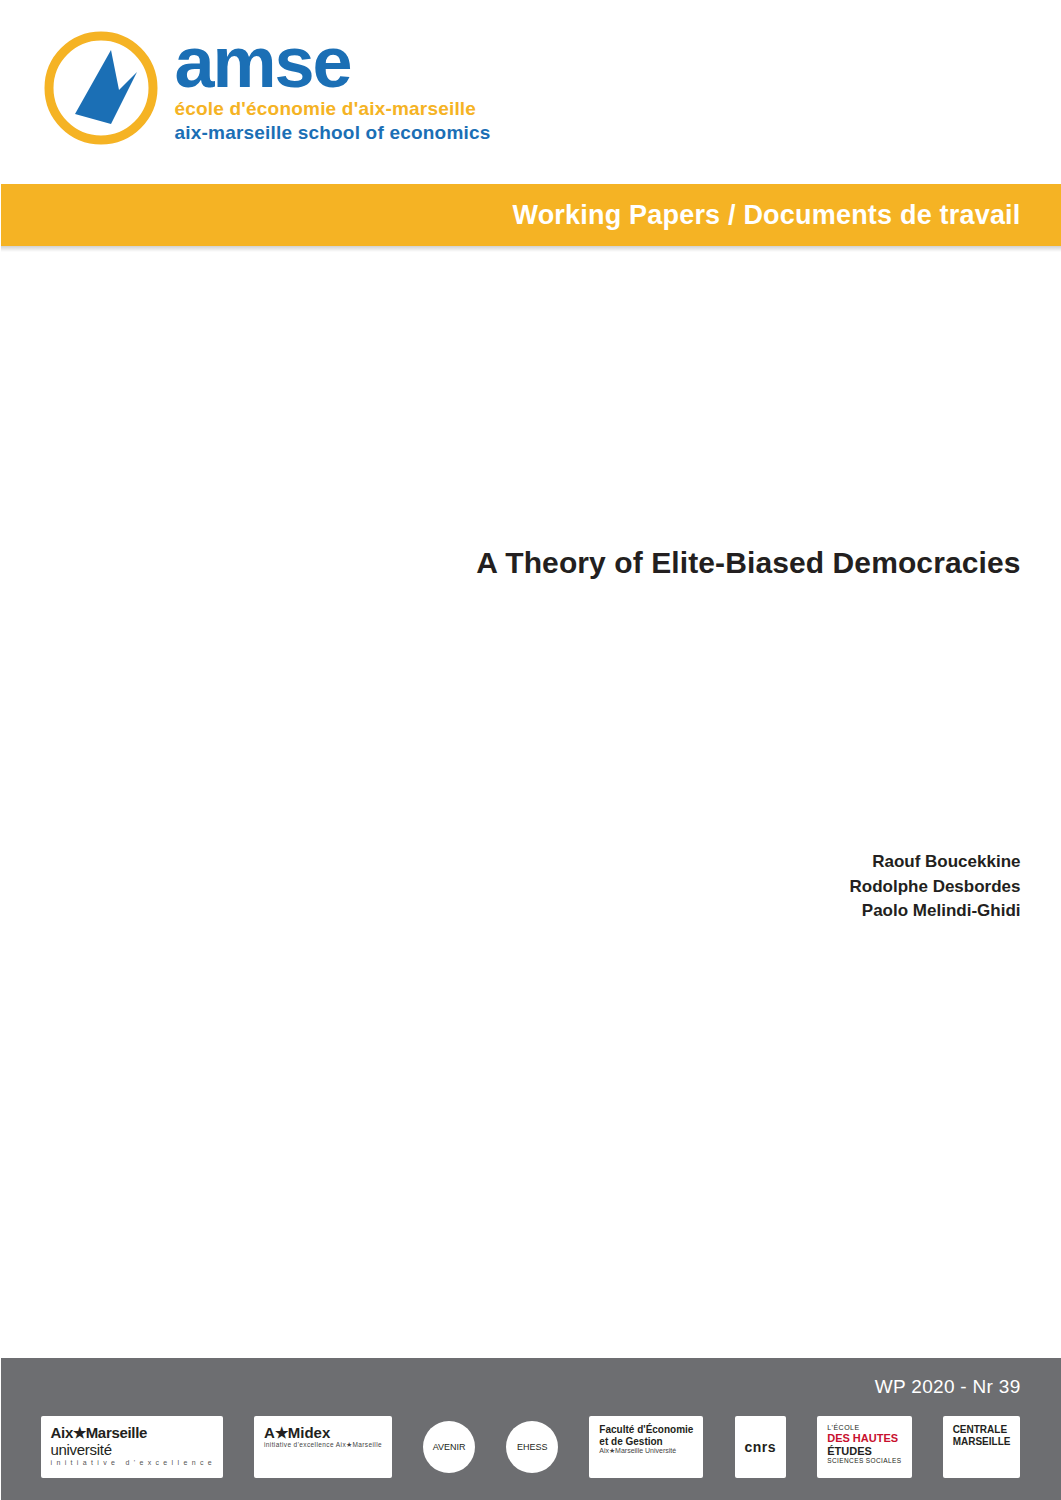amse
école d'économie d'aix-marseille
aix-marseille school of economics
Working Papers / Documents de travail
A Theory of Elite-Biased Democracies
Raouf Boucekkine
Rodolphe Desbordes
Paolo Melindi-Ghidi
WP 2020 - Nr 39
Aix★Marseille université i n i t i a t i v e d ' e x c e l l e n c e
A★Midex initiative d'excellence Aix★Marseille
AVENIR
EHESS
Faculté d'Économie et de Gestion Aix★Marseille Université
cnrs
L'ÉCOLE DES HAUTES ÉTUDES SCIENCES SOCIALES
CENTRALE MARSEILLE